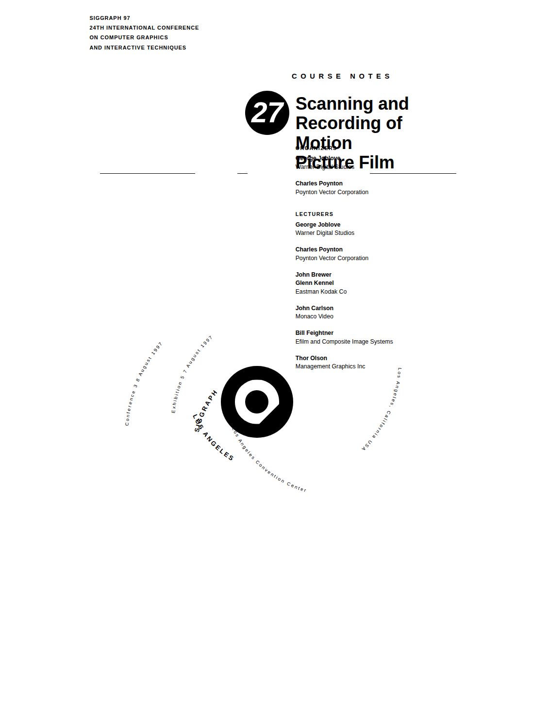SIGGRAPH 97
24th International Conference
on Computer Graphics
and Interactive Techniques
Course Notes
27
Scanning and
Recording of Motion
Picture Film
Organizers
George Joblove
Warner Digital Studios
Charles Poynton
Poynton Vector Corporation
Lecturers
George Joblove
Warner Digital Studios
Charles Poynton
Poynton Vector Corporation
John Brewer
Glenn Kennel
Eastman Kodak Co
John Carlson
Monaco Video
Bill Feightner
Efilm and Composite Image Systems
Thor Olson
Management Graphics Inc
Conference 3 8 August 1997 Exhibition 5 7 August 1997 SIGGRAPH LOS ANGELES Los Angeles, California USA Los Angeles Convention Center